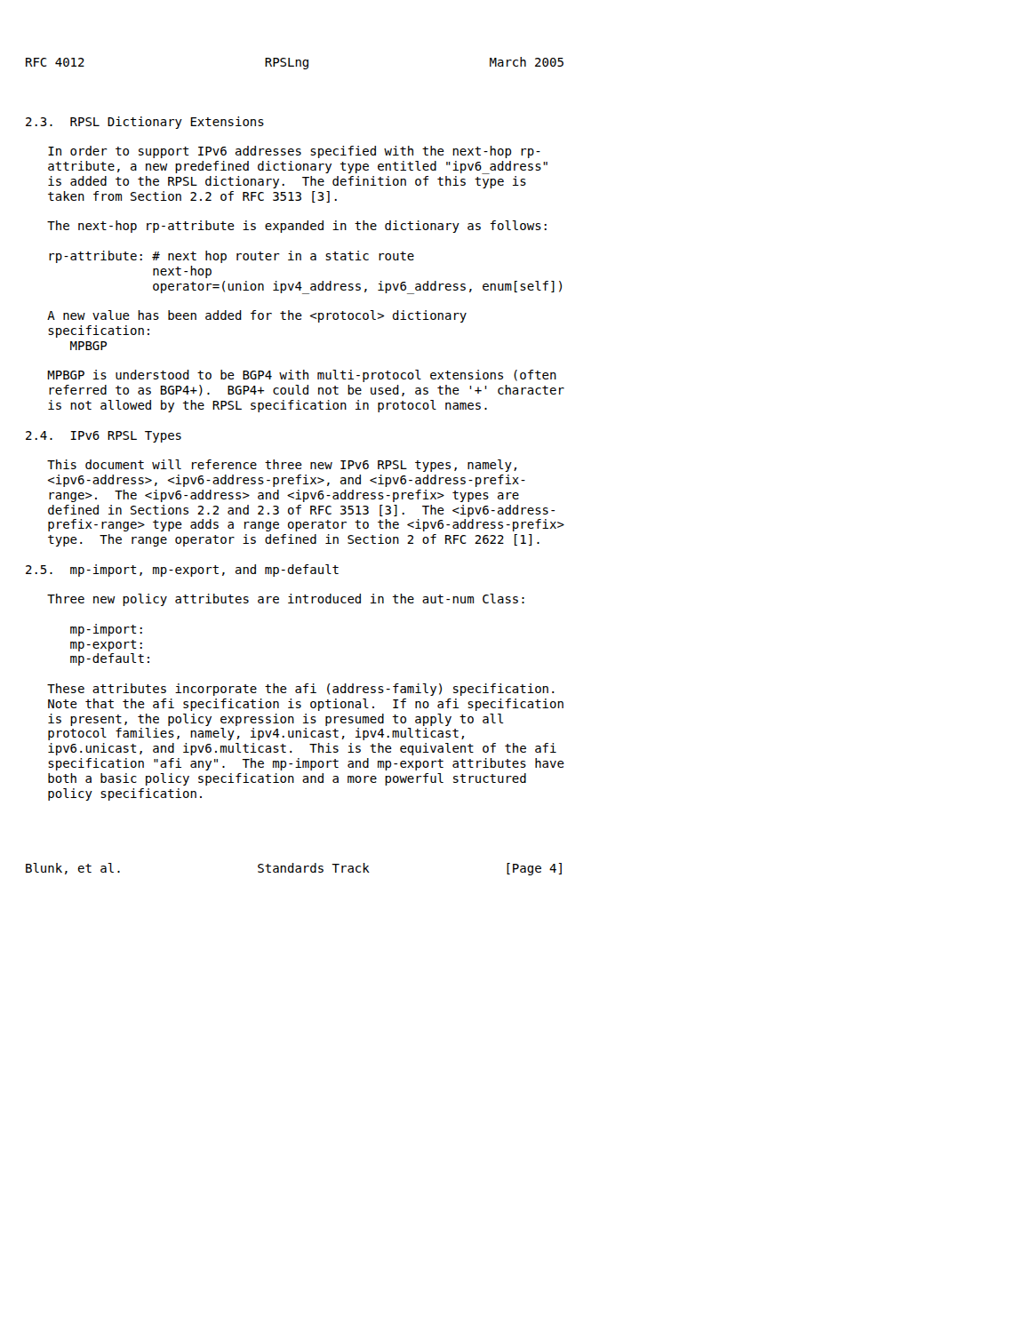RFC 4012 RPSLng March 2005
2.3. RPSL Dictionary Extensions
In order to support IPv6 addresses specified with the next-hop rp- attribute, a new predefined dictionary type entitled "ipv6_address" is added to the RPSL dictionary. The definition of this type is taken from Section 2.2 of RFC 3513 [3]. The next-hop rp-attribute is expanded in the dictionary as follows: rp-attribute: # next hop router in a static route next-hop operator=(union ipv4_address, ipv6_address, enum[self]) A new value has been added for the <protocol> dictionary specification: MPBGP MPBGP is understood to be BGP4 with multi-protocol extensions (often referred to as BGP4+). BGP4+ could not be used, as the '+' character is not allowed by the RPSL specification in protocol names.
2.4. IPv6 RPSL Types
This document will reference three new IPv6 RPSL types, namely, <ipv6-address>, <ipv6-address-prefix>, and <ipv6-address-prefix- range>. The <ipv6-address> and <ipv6-address-prefix> types are defined in Sections 2.2 and 2.3 of RFC 3513 [3]. The <ipv6-address- prefix-range> type adds a range operator to the <ipv6-address-prefix> type. The range operator is defined in Section 2 of RFC 2622 [1].
2.5. mp-import, mp-export, and mp-default
Three new policy attributes are introduced in the aut-num Class: mp-import: mp-export: mp-default: These attributes incorporate the afi (address-family) specification. Note that the afi specification is optional. If no afi specification is present, the policy expression is presumed to apply to all protocol families, namely, ipv4.unicast, ipv4.multicast, ipv6.unicast, and ipv6.multicast. This is the equivalent of the afi specification "afi any". The mp-import and mp-export attributes have both a basic policy specification and a more powerful structured policy specification.
Blunk, et al. Standards Track[Page 4]